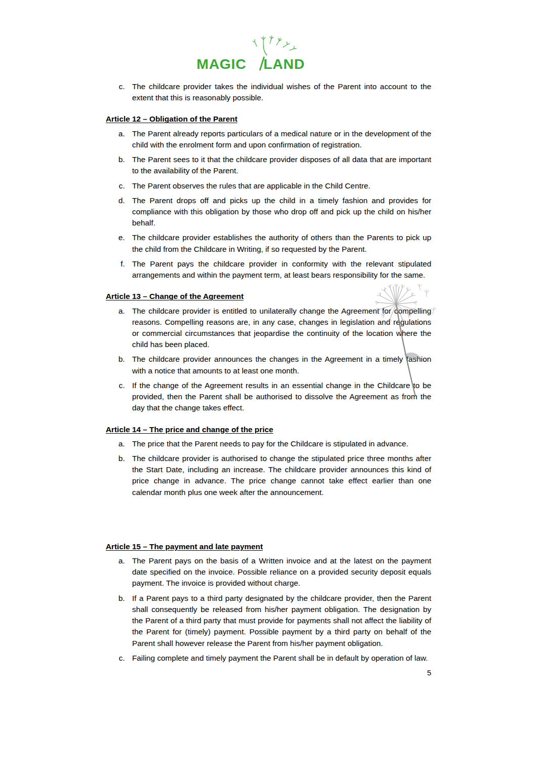MAGIC LAND
The childcare provider takes the individual wishes of the Parent into account to the extent that this is reasonably possible.
Article 12 – Obligation of the Parent
The Parent already reports particulars of a medical nature or in the development of the child with the enrolment form and upon confirmation of registration.
The Parent sees to it that the childcare provider disposes of all data that are important to the availability of the Parent.
The Parent observes the rules that are applicable in the Child Centre.
The Parent drops off and picks up the child in a timely fashion and provides for compliance with this obligation by those who drop off and pick up the child on his/her behalf.
The childcare provider establishes the authority of others than the Parents to pick up the child from the Childcare in Writing, if so requested by the Parent.
The Parent pays the childcare provider in conformity with the relevant stipulated arrangements and within the payment term, at least bears responsibility for the same.
Article 13 – Change of the Agreement
The childcare provider is entitled to unilaterally change the Agreement for compelling reasons. Compelling reasons are, in any case, changes in legislation and regulations or commercial circumstances that jeopardise the continuity of the location where the child has been placed.
The childcare provider announces the changes in the Agreement in a timely fashion with a notice that amounts to at least one month.
If the change of the Agreement results in an essential change in the Childcare to be provided, then the Parent shall be authorised to dissolve the Agreement as from the day that the change takes effect.
Article 14 – The price and change of the price
The price that the Parent needs to pay for the Childcare is stipulated in advance.
The childcare provider is authorised to change the stipulated price three months after the Start Date, including an increase. The childcare provider announces this kind of price change in advance. The price change cannot take effect earlier than one calendar month plus one week after the announcement.
Article 15 – The payment and late payment
The Parent pays on the basis of a Written invoice and at the latest on the payment date specified on the invoice. Possible reliance on a provided security deposit equals payment. The invoice is provided without charge.
If a Parent pays to a third party designated by the childcare provider, then the Parent shall consequently be released from his/her payment obligation. The designation by the Parent of a third party that must provide for payments shall not affect the liability of the Parent for (timely) payment. Possible payment by a third party on behalf of the Parent shall however release the Parent from his/her payment obligation.
Failing complete and timely payment the Parent shall be in default by operation of law.
5